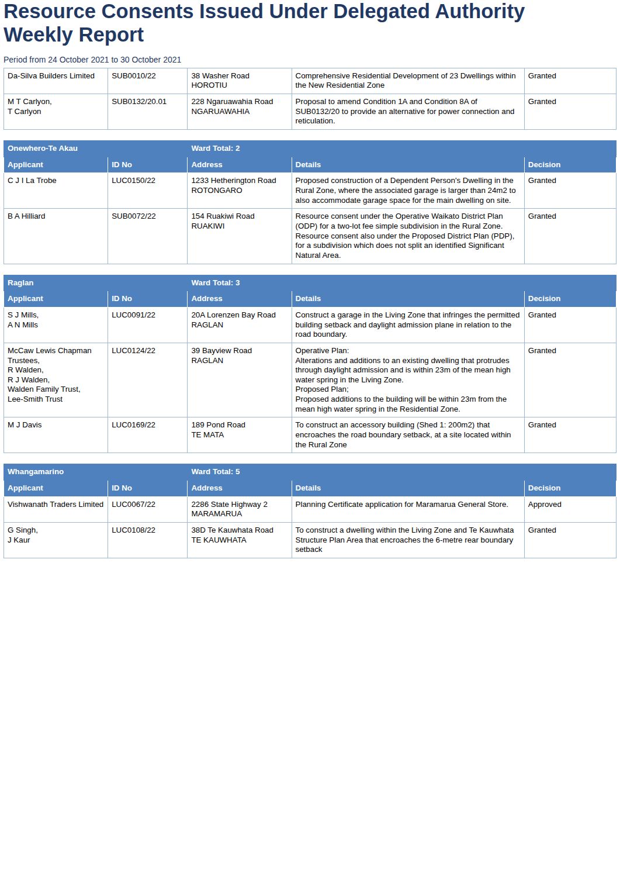Resource Consents Issued Under Delegated Authority
Weekly Report
Period from 24 October 2021 to 30 October 2021
| Da-Silva Builders Limited | SUB0010/22 | 38 Washer Road HOROTIU | Comprehensive Residential Development of 23 Dwellings within the New Residential Zone | Granted |
| M T Carlyon, T Carlyon | SUB0132/20.01 | 228 Ngaruawahia Road NGARUAWAHIA | Proposal to amend Condition 1A and Condition 8A of SUB0132/20 to provide an alternative for power connection and reticulation. | Granted |
| Onewhero-Te Akau | Ward Total: 2 |
| Applicant | ID No | Address | Details | Decision |
| C J I La Trobe | LUC0150/22 | 1233 Hetherington Road ROTONGARO | Proposed construction of a Dependent Person's Dwelling in the Rural Zone, where the associated garage is larger than 24m2 to also accommodate garage space for the main dwelling on site. | Granted |
| B A Hilliard | SUB0072/22 | 154 Ruakiwi Road RUAKIWI | Resource consent under the Operative Waikato District Plan (ODP) for a two-lot fee simple subdivision in the Rural Zone. Resource consent also under the Proposed District Plan (PDP), for a subdivision which does not split an identified Significant Natural Area. | Granted |
| Raglan | Ward Total: 3 |
| Applicant | ID No | Address | Details | Decision |
| S J Mills, A N Mills | LUC0091/22 | 20A Lorenzen Bay Road RAGLAN | Construct a garage in the Living Zone that infringes the permitted building setback and daylight admission plane in relation to the road boundary. | Granted |
| McCaw Lewis Chapman Trustees, R Walden, R J Walden, Walden Family Trust, Lee-Smith Trust | LUC0124/22 | 39 Bayview Road RAGLAN | Operative Plan: Alterations and additions to an existing dwelling that protrudes through daylight admission and is within 23m of the mean high water spring in the Living Zone. Proposed Plan; Proposed additions to the building will be within 23m from the mean high water spring in the Residential Zone. | Granted |
| M J Davis | LUC0169/22 | 189 Pond Road TE MATA | To construct an accessory building (Shed 1: 200m2) that encroaches the road boundary setback, at a site located within the Rural Zone | Granted |
| Whangamarino | Ward Total: 5 |
| Applicant | ID No | Address | Details | Decision |
| Vishwanath Traders Limited | LUC0067/22 | 2286 State Highway 2 MARAMARUA | Planning Certificate application for Maramarua General Store. | Approved |
| G Singh, J Kaur | LUC0108/22 | 38D Te Kauwhata Road TE KAUWHATA | To construct a dwelling within the Living Zone and Te Kauwhata Structure Plan Area that encroaches the 6-metre rear boundary setback | Granted |